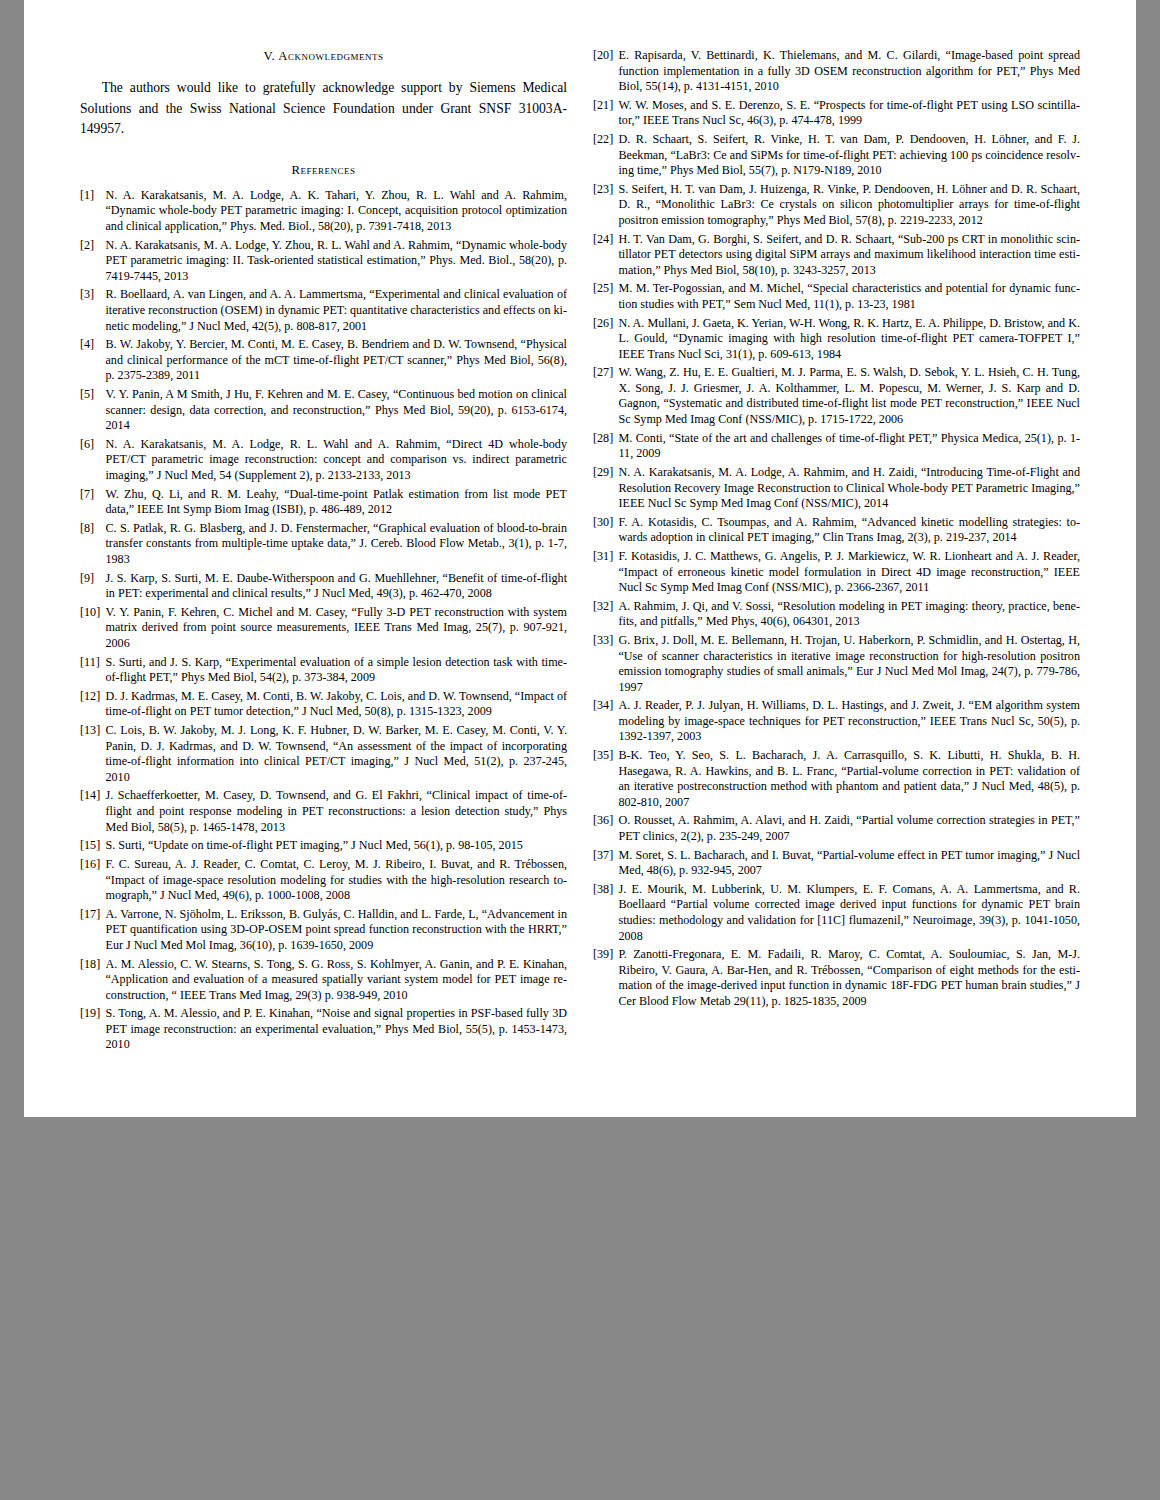V. Acknowledgments
The authors would like to gratefully acknowledge support by Siemens Medical Solutions and the Swiss National Science Foundation under Grant SNSF 31003A-149957.
References
N. A. Karakatsanis, M. A. Lodge, A. K. Tahari, Y. Zhou, R. L. Wahl and A. Rahmim, “Dynamic whole-body PET parametric imaging: I. Concept, acquisition protocol optimization and clinical application,” Phys. Med. Biol., 58(20), p. 7391-7418, 2013
N. A. Karakatsanis, M. A. Lodge, Y. Zhou, R. L. Wahl and A. Rahmim, “Dynamic whole-body PET parametric imaging: II. Task-oriented statistical estimation,” Phys. Med. Biol., 58(20), p. 7419-7445, 2013
R. Boellaard, A. van Lingen, and A. A. Lammertsma, “Experimental and clinical evaluation of iterative reconstruction (OSEM) in dynamic PET: quantitative characteristics and effects on kinetic modeling,” J Nucl Med, 42(5), p. 808-817, 2001
B. W. Jakoby, Y. Bercier, M. Conti, M. E. Casey, B. Bendriem and D. W. Townsend, “Physical and clinical performance of the mCT time-of-flight PET/CT scanner,” Phys Med Biol, 56(8), p. 2375-2389, 2011
V. Y. Panin, A M Smith, J Hu, F. Kehren and M. E. Casey, “Continuous bed motion on clinical scanner: design, data correction, and reconstruction,” Phys Med Biol, 59(20), p. 6153-6174, 2014
N. A. Karakatsanis, M. A. Lodge, R. L. Wahl and A. Rahmim, “Direct 4D whole-body PET/CT parametric image reconstruction: concept and comparison vs. indirect parametric imaging,” J Nucl Med, 54 (Supplement 2), p. 2133-2133, 2013
W. Zhu, Q. Li, and R. M. Leahy, “Dual-time-point Patlak estimation from list mode PET data,” IEEE Int Symp Biom Imag (ISBI), p. 486-489, 2012
C. S. Patlak, R. G. Blasberg, and J. D. Fenstermacher, “Graphical evaluation of blood-to-brain transfer constants from multiple-time uptake data,” J. Cereb. Blood Flow Metab., 3(1), p. 1-7, 1983
J. S. Karp, S. Surti, M. E. Daube-Witherspoon and G. Muehllehner, “Benefit of time-of-flight in PET: experimental and clinical results,” J Nucl Med, 49(3), p. 462-470, 2008
V. Y. Panin, F. Kehren, C. Michel and M. Casey, “Fully 3-D PET reconstruction with system matrix derived from point source measurements, IEEE Trans Med Imag, 25(7), p. 907-921, 2006
S. Surti, and J. S. Karp, “Experimental evaluation of a simple lesion detection task with time-of-flight PET,” Phys Med Biol, 54(2), p. 373-384, 2009
D. J. Kadrmas, M. E. Casey, M. Conti, B. W. Jakoby, C. Lois, and D. W. Townsend, “Impact of time-of-flight on PET tumor detection,” J Nucl Med, 50(8), p. 1315-1323, 2009
C. Lois, B. W. Jakoby, M. J. Long, K. F. Hubner, D. W. Barker, M. E. Casey, M. Conti, V. Y. Panin, D. J. Kadrmas, and D. W. Townsend, “An assessment of the impact of incorporating time-of-flight information into clinical PET/CT imaging,” J Nucl Med, 51(2), p. 237-245, 2010
J. Schaefferkoetter, M. Casey, D. Townsend, and G. El Fakhri, “Clinical impact of time-of-flight and point response modeling in PET reconstructions: a lesion detection study,” Phys Med Biol, 58(5), p. 1465-1478, 2013
S. Surti, “Update on time-of-flight PET imaging,” J Nucl Med, 56(1), p. 98-105, 2015
F. C. Sureau, A. J. Reader, C. Comtat, C. Leroy, M. J. Ribeiro, I. Buvat, and R. Trébossen, “Impact of image-space resolution modeling for studies with the high-resolution research tomograph,” J Nucl Med, 49(6), p. 1000-1008, 2008
A. Varrone, N. Sjöholm, L. Eriksson, B. Gulyás, C. Halldin, and L. Farde, L, “Advancement in PET quantification using 3D-OP-OSEM point spread function reconstruction with the HRRT,” Eur J Nucl Med Mol Imag, 36(10), p. 1639-1650, 2009
A. M. Alessio, C. W. Stearns, S. Tong, S. G. Ross, S. Kohlmyer, A. Ganin, and P. E. Kinahan, “Application and evaluation of a measured spatially variant system model for PET image reconstruction, “ IEEE Trans Med Imag, 29(3) p. 938-949, 2010
S. Tong, A. M. Alessio, and P. E. Kinahan, “Noise and signal properties in PSF-based fully 3D PET image reconstruction: an experimental evaluation,” Phys Med Biol, 55(5), p. 1453-1473, 2010
E. Rapisarda, V. Bettinardi, K. Thielemans, and M. C. Gilardi, “Image-based point spread function implementation in a fully 3D OSEM reconstruction algorithm for PET,” Phys Med Biol, 55(14), p. 4131-4151, 2010
W. W. Moses, and S. E. Derenzo, S. E. “Prospects for time-of-flight PET using LSO scintillator,” IEEE Trans Nucl Sc, 46(3), p. 474-478, 1999
D. R. Schaart, S. Seifert, R. Vinke, H. T. van Dam, P. Dendooven, H. Löhner, and F. J. Beekman, “LaBr3: Ce and SiPMs for time-of-flight PET: achieving 100 ps coincidence resolving time,” Phys Med Biol, 55(7), p. N179-N189, 2010
S. Seifert, H. T. van Dam, J. Huizenga, R. Vinke, P. Dendooven, H. Löhner and D. R. Schaart, D. R., “Monolithic LaBr3: Ce crystals on silicon photomultiplier arrays for time-of-flight positron emission tomography,” Phys Med Biol, 57(8), p. 2219-2233, 2012
H. T. Van Dam, G. Borghi, S. Seifert, and D. R. Schaart, “Sub-200 ps CRT in monolithic scintillator PET detectors using digital SiPM arrays and maximum likelihood interaction time estimation,” Phys Med Biol, 58(10), p. 3243-3257, 2013
M. M. Ter-Pogossian, and M. Michel, “Special characteristics and potential for dynamic function studies with PET,” Sem Nucl Med, 11(1), p. 13-23, 1981
N. A. Mullani, J. Gaeta, K. Yerian, W-H. Wong, R. K. Hartz, E. A. Philippe, D. Bristow, and K. L. Gould, “Dynamic imaging with high resolution time-of-flight PET camera-TOFPET I,” IEEE Trans Nucl Sci, 31(1), p. 609-613, 1984
W. Wang, Z. Hu, E. E. Gualtieri, M. J. Parma, E. S. Walsh, D. Sebok, Y. L. Hsieh, C. H. Tung, X. Song, J. J. Griesmer, J. A. Kolthammer, L. M. Popescu, M. Werner, J. S. Karp and D. Gagnon, “Systematic and distributed time-of-flight list mode PET reconstruction,” IEEE Nucl Sc Symp Med Imag Conf (NSS/MIC), p. 1715-1722, 2006
M. Conti, “State of the art and challenges of time-of-flight PET,” Physica Medica, 25(1), p. 1-11, 2009
N. A. Karakatsanis, M. A. Lodge, A. Rahmim, and H. Zaidi, “Introducing Time-of-Flight and Resolution Recovery Image Reconstruction to Clinical Whole-body PET Parametric Imaging,” IEEE Nucl Sc Symp Med Imag Conf (NSS/MIC), 2014
F. A. Kotasidis, C. Tsoumpas, and A. Rahmim, “Advanced kinetic modelling strategies: towards adoption in clinical PET imaging,” Clin Trans Imag, 2(3), p. 219-237, 2014
F. Kotasidis, J. C. Matthews, G. Angelis, P. J. Markiewicz, W. R. Lionheart and A. J. Reader, “Impact of erroneous kinetic model formulation in Direct 4D image reconstruction,” IEEE Nucl Sc Symp Med Imag Conf (NSS/MIC), p. 2366-2367, 2011
A. Rahmim, J. Qi, and V. Sossi, “Resolution modeling in PET imaging: theory, practice, benefits, and pitfalls,” Med Phys, 40(6), 064301, 2013
G. Brix, J. Doll, M. E. Bellemann, H. Trojan, U. Haberkorn, P. Schmidlin, and H. Ostertag, H, “Use of scanner characteristics in iterative image reconstruction for high-resolution positron emission tomography studies of small animals,” Eur J Nucl Med Mol Imag, 24(7), p. 779-786, 1997
A. J. Reader, P. J. Julyan, H. Williams, D. L. Hastings, and J. Zweit, J. “EM algorithm system modeling by image-space techniques for PET reconstruction,” IEEE Trans Nucl Sc, 50(5), p. 1392-1397, 2003
B-K. Teo, Y. Seo, S. L. Bacharach, J. A. Carrasquillo, S. K. Libutti, H. Shukla, B. H. Hasegawa, R. A. Hawkins, and B. L. Franc, “Partial-volume correction in PET: validation of an iterative postreconstruction method with phantom and patient data,” J Nucl Med, 48(5), p. 802-810, 2007
O. Rousset, A. Rahmim, A. Alavi, and H. Zaidi, “Partial volume correction strategies in PET,” PET clinics, 2(2), p. 235-249, 2007
M. Soret, S. L. Bacharach, and I. Buvat, “Partial-volume effect in PET tumor imaging,” J Nucl Med, 48(6), p. 932-945, 2007
J. E. Mourik, M. Lubberink, U. M. Klumpers, E. F. Comans, A. A. Lammertsma, and R. Boellaard “Partial volume corrected image derived input functions for dynamic PET brain studies: methodology and validation for [11C] flumazenil,” Neuroimage, 39(3), p. 1041-1050, 2008
P. Zanotti-Fregonara, E. M. Fadaili, R. Maroy, C. Comtat, A. Souloumiac, S. Jan, M-J. Ribeiro, V. Gaura, A. Bar-Hen, and R. Trébossen, “Comparison of eight methods for the estimation of the image-derived input function in dynamic 18F-FDG PET human brain studies,” J Cer Blood Flow Metab 29(11), p. 1825-1835, 2009